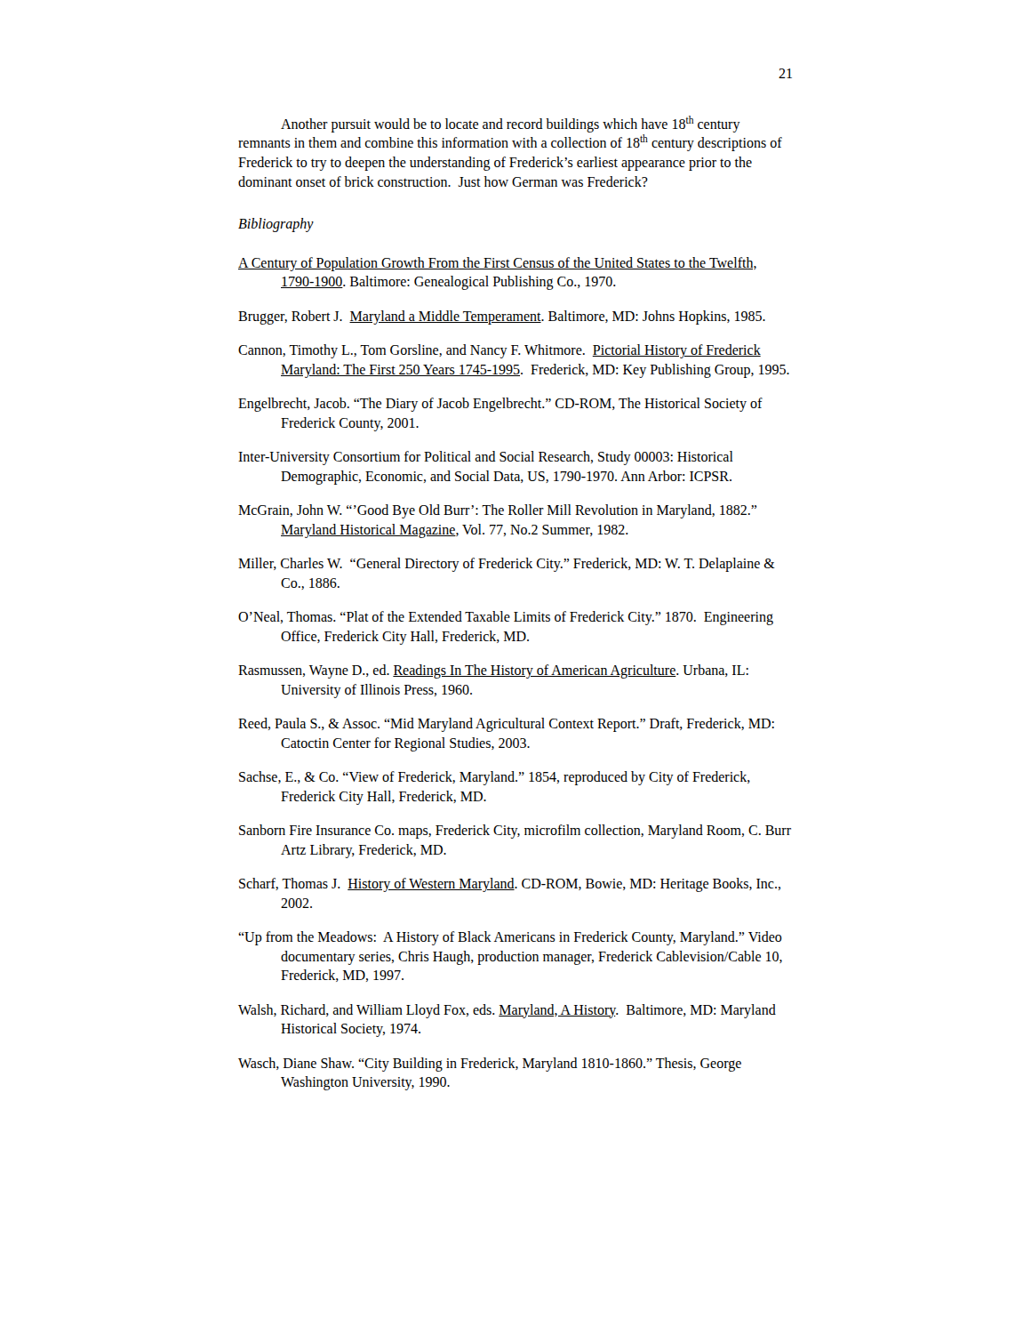21
Another pursuit would be to locate and record buildings which have 18th century remnants in them and combine this information with a collection of 18th century descriptions of Frederick to try to deepen the understanding of Frederick’s earliest appearance prior to the dominant onset of brick construction. Just how German was Frederick?
Bibliography
A Century of Population Growth From the First Census of the United States to the Twelfth, 1790-1900. Baltimore: Genealogical Publishing Co., 1970.
Brugger, Robert J. Maryland a Middle Temperament. Baltimore, MD: Johns Hopkins, 1985.
Cannon, Timothy L., Tom Gorsline, and Nancy F. Whitmore. Pictorial History of Frederick Maryland: The First 250 Years 1745-1995. Frederick, MD: Key Publishing Group, 1995.
Engelbrecht, Jacob. “The Diary of Jacob Engelbrecht.” CD-ROM, The Historical Society of Frederick County, 2001.
Inter-University Consortium for Political and Social Research, Study 00003: Historical Demographic, Economic, and Social Data, US, 1790-1970. Ann Arbor: ICPSR.
McGrain, John W. “’Good Bye Old Burr’: The Roller Mill Revolution in Maryland, 1882.” Maryland Historical Magazine, Vol. 77, No.2 Summer, 1982.
Miller, Charles W. “General Directory of Frederick City.” Frederick, MD: W. T. Delaplaine & Co., 1886.
O’Neal, Thomas. “Plat of the Extended Taxable Limits of Frederick City.” 1870. Engineering Office, Frederick City Hall, Frederick, MD.
Rasmussen, Wayne D., ed. Readings In The History of American Agriculture. Urbana, IL: University of Illinois Press, 1960.
Reed, Paula S., & Assoc. “Mid Maryland Agricultural Context Report.” Draft, Frederick, MD: Catoctin Center for Regional Studies, 2003.
Sachse, E., & Co. “View of Frederick, Maryland.” 1854, reproduced by City of Frederick, Frederick City Hall, Frederick, MD.
Sanborn Fire Insurance Co. maps, Frederick City, microfilm collection, Maryland Room, C. Burr Artz Library, Frederick, MD.
Scharf, Thomas J. History of Western Maryland. CD-ROM, Bowie, MD: Heritage Books, Inc., 2002.
“Up from the Meadows: A History of Black Americans in Frederick County, Maryland.” Video documentary series, Chris Haugh, production manager, Frederick Cablevision/Cable 10, Frederick, MD, 1997.
Walsh, Richard, and William Lloyd Fox, eds. Maryland, A History. Baltimore, MD: Maryland Historical Society, 1974.
Wasch, Diane Shaw. “City Building in Frederick, Maryland 1810-1860.” Thesis, George Washington University, 1990.